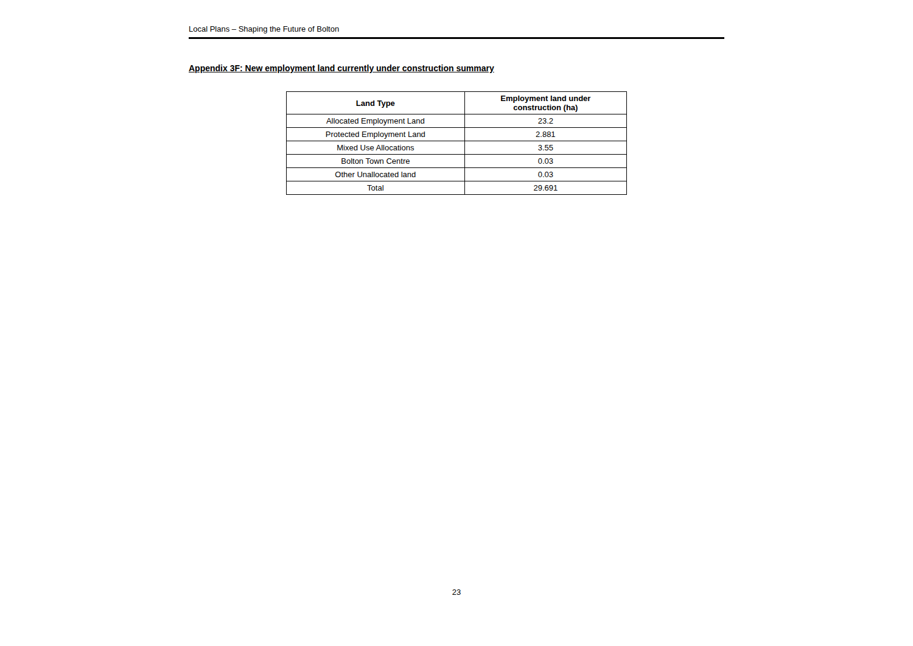Local Plans – Shaping the Future of Bolton
Appendix 3F: New employment land currently under construction summary
| Land Type | Employment land under construction (ha) |
| --- | --- |
| Allocated Employment Land | 23.2 |
| Protected Employment Land | 2.881 |
| Mixed Use Allocations | 3.55 |
| Bolton Town Centre | 0.03 |
| Other Unallocated land | 0.03 |
| Total | 29.691 |
23